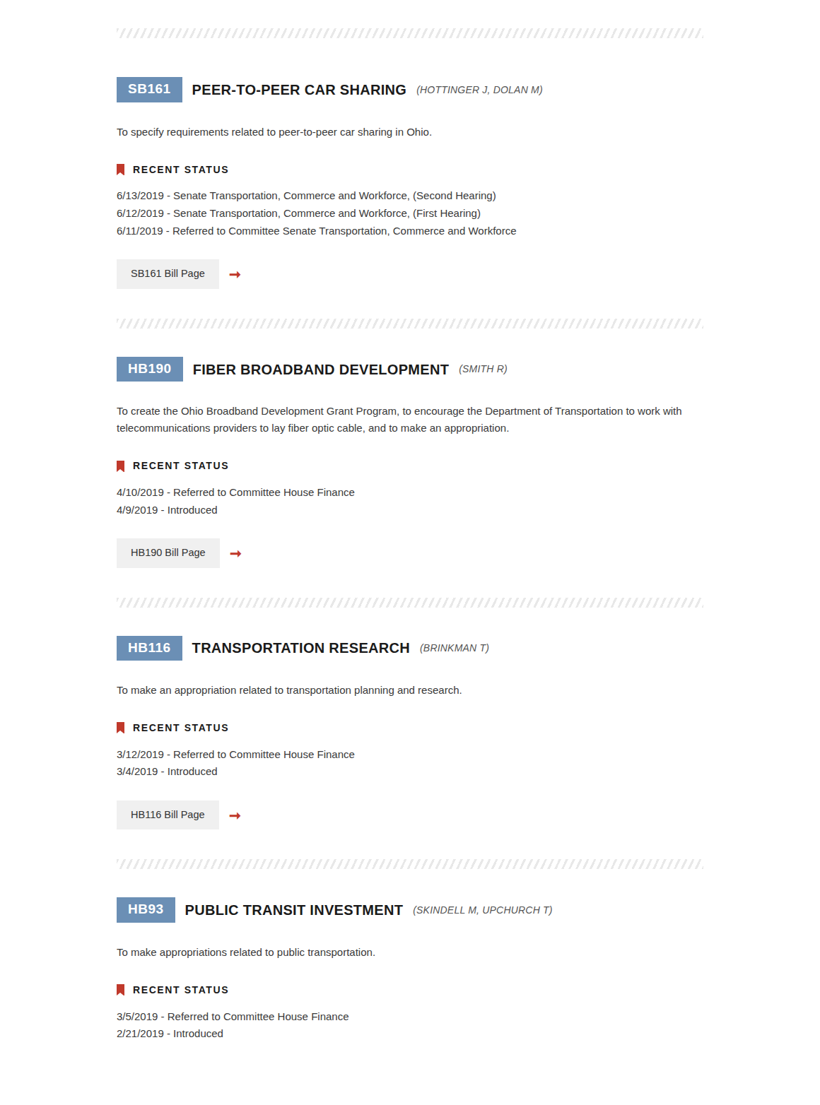SB161
Peer-to-Peer Car Sharing
(Hottinger J, Dolan M)
To specify requirements related to peer-to-peer car sharing in Ohio.
Recent Status
6/13/2019 - Senate Transportation, Commerce and Workforce, (Second Hearing)
6/12/2019 - Senate Transportation, Commerce and Workforce, (First Hearing)
6/11/2019 - Referred to Committee Senate Transportation, Commerce and Workforce
SB161 Bill Page ➞
HB190
Fiber Broadband Development
(Smith R)
To create the Ohio Broadband Development Grant Program, to encourage the Department of Transportation to work with telecommunications providers to lay fiber optic cable, and to make an appropriation.
Recent Status
4/10/2019 - Referred to Committee House Finance
4/9/2019 - Introduced
HB190 Bill Page ➞
HB116
Transportation Research
(Brinkman T)
To make an appropriation related to transportation planning and research.
Recent Status
3/12/2019 - Referred to Committee House Finance
3/4/2019 - Introduced
HB116 Bill Page ➞
HB93
Public Transit Investment
(Skindell M, Upchurch T)
To make appropriations related to public transportation.
Recent Status
3/5/2019 - Referred to Committee House Finance
2/21/2019 - Introduced